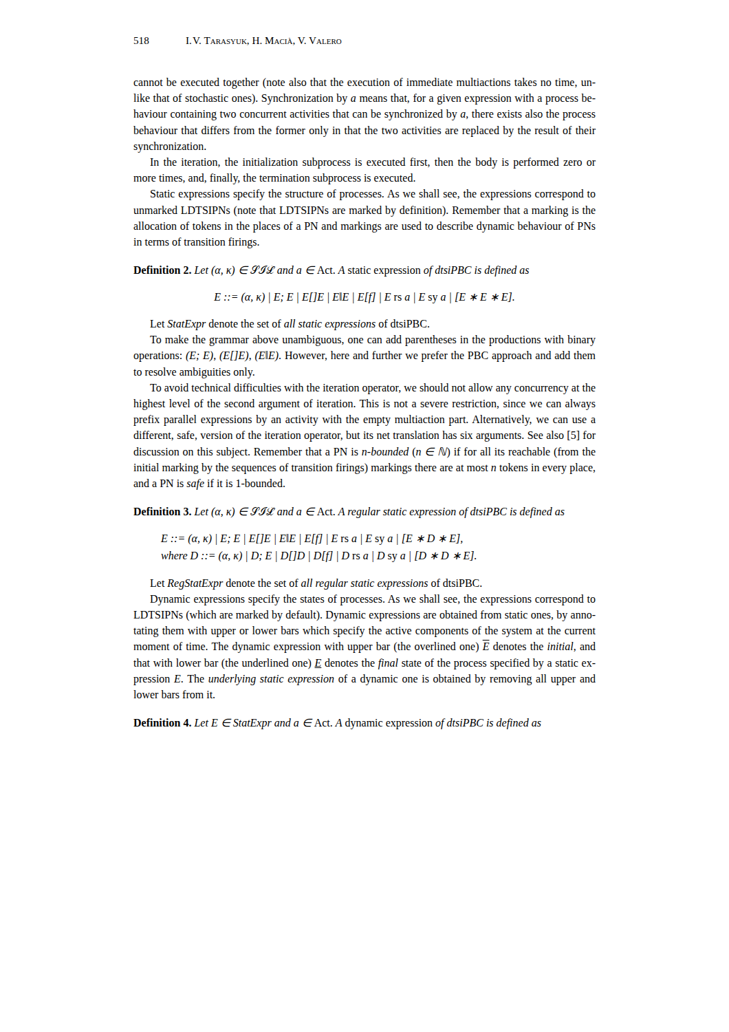518 I. V. Tarasyuk, H. Macià, V. Valero
cannot be executed together (note also that the execution of immediate multiactions takes no time, unlike that of stochastic ones). Synchronization by a means that, for a given expression with a process behaviour containing two concurrent activities that can be synchronized by a, there exists also the process behaviour that differs from the former only in that the two activities are replaced by the result of their synchronization.
In the iteration, the initialization subprocess is executed first, then the body is performed zero or more times, and, finally, the termination subprocess is executed.
Static expressions specify the structure of processes. As we shall see, the expressions correspond to unmarked LDTSIPNs (note that LDTSIPNs are marked by definition). Remember that a marking is the allocation of tokens in the places of a PN and markings are used to describe dynamic behaviour of PNs in terms of transition firings.
Definition 2. Let (α, κ) ∈ 𝒮ℐℒ and a ∈ Act. A static expression of dtsiPBC is defined as
E ::= (α, κ) | E; E | E[]E | E‖E | E[f] | E rs a | E sy a | [E ∗ E ∗ E].
Let StatExpr denote the set of all static expressions of dtsiPBC.
To make the grammar above unambiguous, one can add parentheses in the productions with binary operations: (E; E), (E[]E), (E‖E). However, here and further we prefer the PBC approach and add them to resolve ambiguities only.
To avoid technical difficulties with the iteration operator, we should not allow any concurrency at the highest level of the second argument of iteration. This is not a severe restriction, since we can always prefix parallel expressions by an activity with the empty multiaction part. Alternatively, we can use a different, safe, version of the iteration operator, but its net translation has six arguments. See also [5] for discussion on this subject. Remember that a PN is n-bounded (n ∈ ℕ) if for all its reachable (from the initial marking by the sequences of transition firings) markings there are at most n tokens in every place, and a PN is safe if it is 1-bounded.
Definition 3. Let (α, κ) ∈ 𝒮ℐℒ and a ∈ Act. A regular static expression of dtsiPBC is defined as
E ::= (α, κ) | E; E | E[]E | E‖E | E[f] | E rs a | E sy a | [E ∗ D ∗ E], where D ::= (α, κ) | D; E | D[]D | D[f] | D rs a | D sy a | [D ∗ D ∗ E].
Let RegStatExpr denote the set of all regular static expressions of dtsiPBC.
Dynamic expressions specify the states of processes. As we shall see, the expressions correspond to LDTSIPNs (which are marked by default). Dynamic expressions are obtained from static ones, by annotating them with upper or lower bars which specify the active components of the system at the current moment of time. The dynamic expression with upper bar (the overlined one) E denotes the initial, and that with lower bar (the underlined one) E denotes the final state of the process specified by a static expression E. The underlying static expression of a dynamic one is obtained by removing all upper and lower bars from it.
Definition 4. Let E ∈ StatExpr and a ∈ Act. A dynamic expression of dtsiPBC is defined as